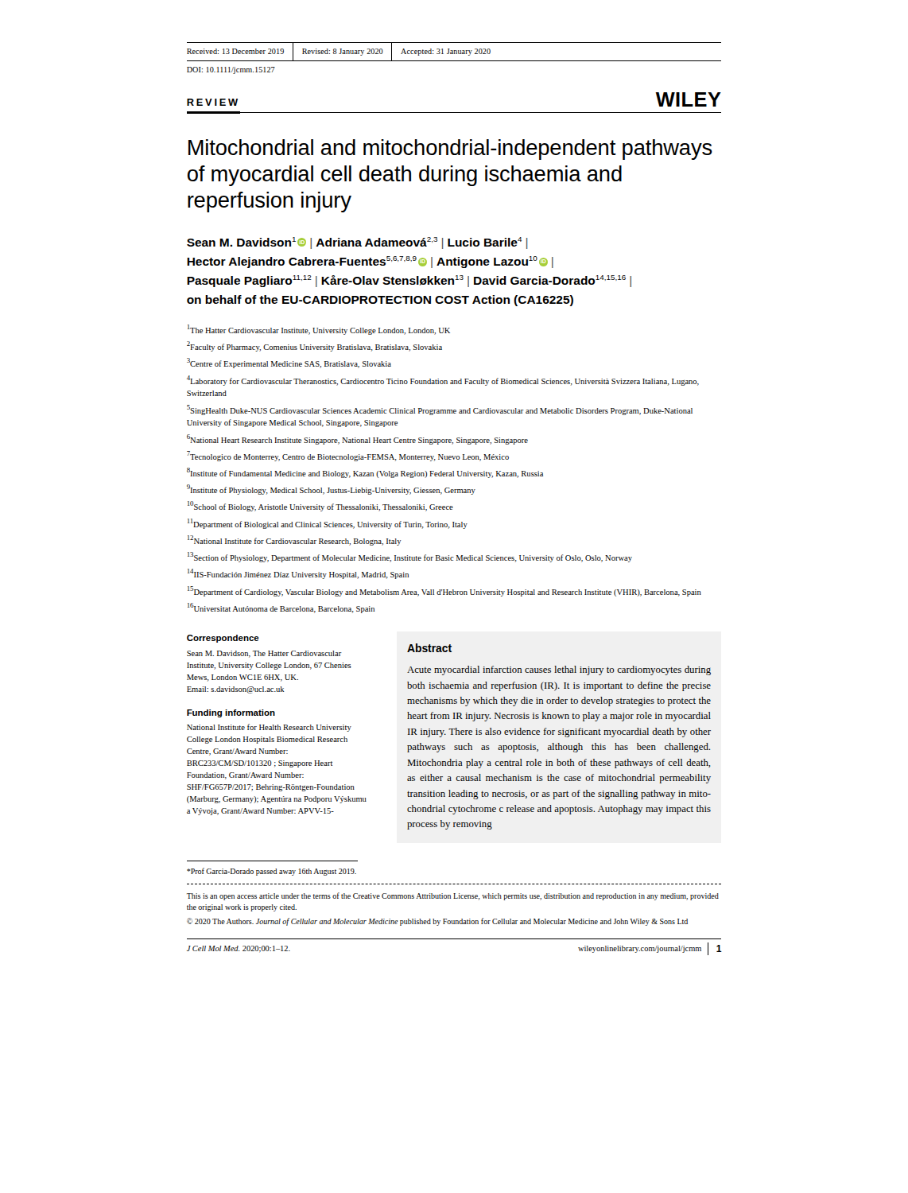Received: 13 December 2019
Revised: 8 January 2020
Accepted: 31 January 2020
DOI: 10.1111/jcmm.15127
Review
WILEY
Mitochondrial and mitochondrial-independent pathways of myocardial cell death during ischaemia and reperfusion injury
Sean M. Davidson1 |Adriana Adameová2,3|Lucio Barile4|
Hector Alejandro Cabrera-Fuentes5,6,7,8,9 |Antigone Lazou10 |
Pasquale Pagliaro11,12|Kåre-Olav Stensløkken13|David Garcia-Dorado14,15,16|
on behalf of the EU-CARDIOPROTECTION COST Action (CA16225)
1The Hatter Cardiovascular Institute, University College London, London, UK
2Faculty of Pharmacy, Comenius University Bratislava, Bratislava, Slovakia
3Centre of Experimental Medicine SAS, Bratislava, Slovakia
4Laboratory for Cardiovascular Theranostics, Cardiocentro Ticino Foundation and Faculty of Biomedical Sciences, Università Svizzera Italiana, Lugano, Switzerland
5SingHealth Duke-NUS Cardiovascular Sciences Academic Clinical Programme and Cardiovascular and Metabolic Disorders Program, Duke-National University of Singapore Medical School, Singapore, Singapore
6National Heart Research Institute Singapore, National Heart Centre Singapore, Singapore, Singapore
7Tecnologico de Monterrey, Centro de Biotecnologia-FEMSA, Monterrey, Nuevo Leon, México
8Institute of Fundamental Medicine and Biology, Kazan (Volga Region) Federal University, Kazan, Russia
9Institute of Physiology, Medical School, Justus-Liebig-University, Giessen, Germany
10School of Biology, Aristotle University of Thessaloniki, Thessaloniki, Greece
11Department of Biological and Clinical Sciences, University of Turin, Torino, Italy
12National Institute for Cardiovascular Research, Bologna, Italy
13Section of Physiology, Department of Molecular Medicine, Institute for Basic Medical Sciences, University of Oslo, Oslo, Norway
14IIS-Fundación Jiménez Díaz University Hospital, Madrid, Spain
15Department of Cardiology, Vascular Biology and Metabolism Area, Vall d'Hebron University Hospital and Research Institute (VHIR), Barcelona, Spain
16Universitat Autónoma de Barcelona, Barcelona, Spain
Correspondence
Sean M. Davidson, The Hatter Cardiovascular Institute, University College London, 67 Chenies Mews, London WC1E 6HX, UK.
Email: s.davidson@ucl.ac.uk
Funding information
National Institute for Health Research University College London Hospitals Biomedical Research Centre, Grant/Award Number: BRC233/CM/SD/101320 ; Singapore Heart Foundation, Grant/Award Number: SHF/FG657P/2017; Behring-Röntgen-Foundation (Marburg, Germany); Agentúra na Podporu Výskumu a Vývoja, Grant/Award Number: APVV-15-
Abstract
Acute myocardial infarction causes lethal injury to cardiomyocytes during both ischaemia and reperfusion (IR). It is important to define the precise mechanisms by which they die in order to develop strategies to protect the heart from IR injury. Necrosis is known to play a major role in myocardial IR injury. There is also evidence for significant myocardial death by other pathways such as apoptosis, although this has been challenged. Mitochondria play a central role in both of these pathways of cell death, as either a causal mechanism is the case of mitochondrial permeability transition leading to necrosis, or as part of the signalling pathway in mitochondrial cytochrome c release and apoptosis. Autophagy may impact this process by removing
*Prof Garcia-Dorado passed away 16th August 2019.
This is an open access article under the terms of the Creative Commons Attribution License, which permits use, distribution and reproduction in any medium, provided the original work is properly cited.
© 2020 The Authors. Journal of Cellular and Molecular Medicine published by Foundation for Cellular and Molecular Medicine and John Wiley & Sons Ltd
J Cell Mol Med. 2020;00:1–12.
wileyonlinelibrary.com/journal/jcmm 1